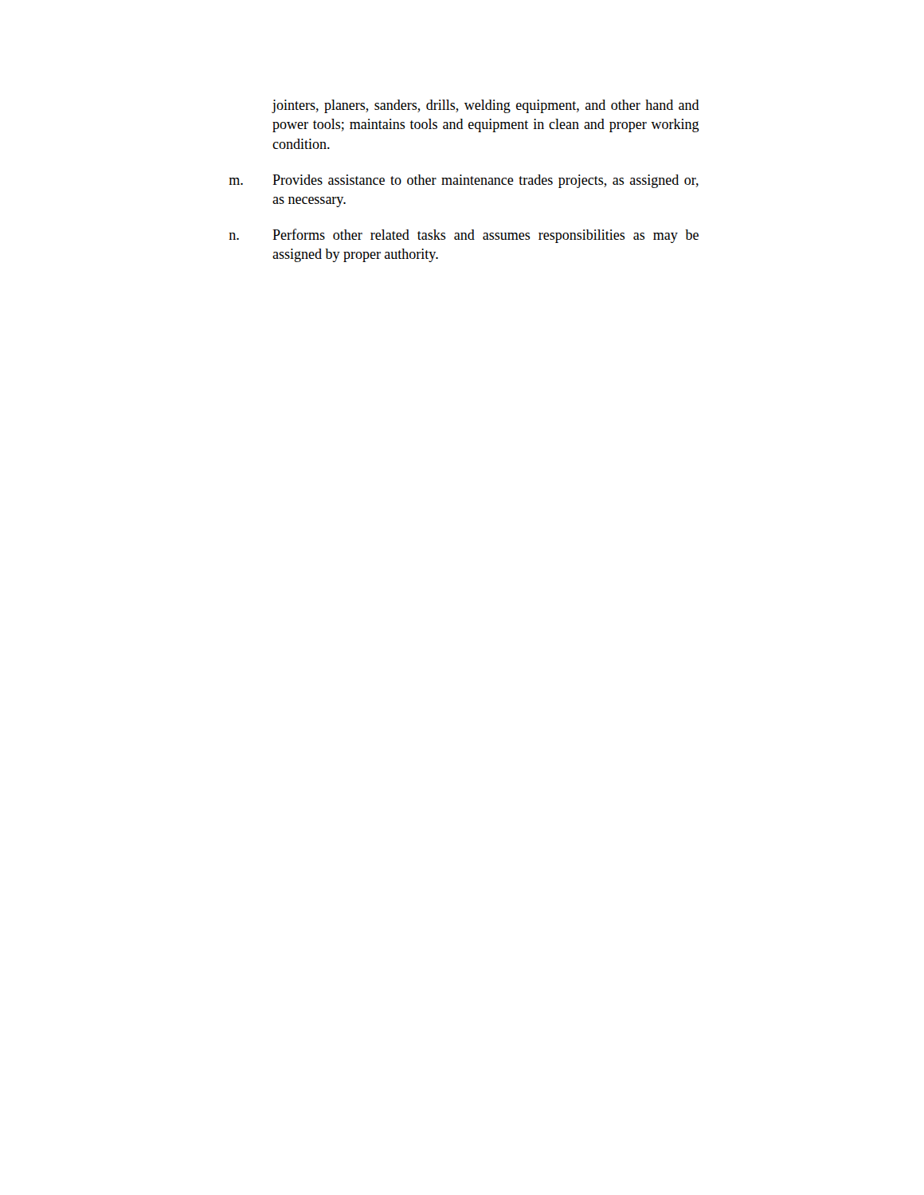jointers, planers, sanders, drills, welding equipment, and other hand and power tools; maintains tools and equipment in clean and proper working condition.
m.
Provides assistance to other maintenance trades projects, as assigned or, as necessary.
n.
Performs other related tasks and assumes responsibilities as may be assigned by proper authority.